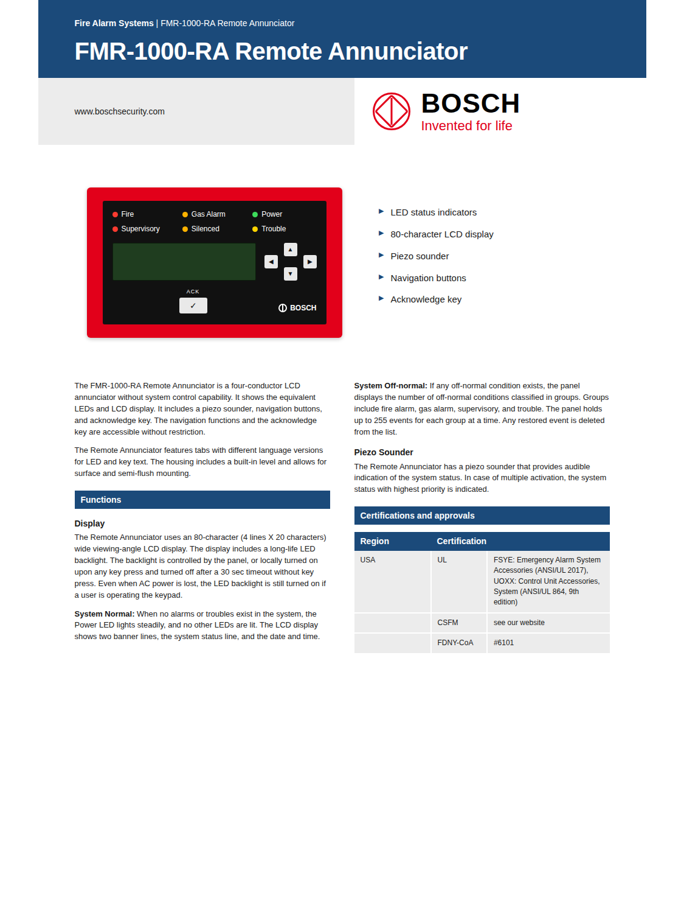Fire Alarm Systems | FMR-1000-RA Remote Annunciator
FMR-1000-RA Remote Annunciator
www.boschsecurity.com
BOSCH Invented for life
Fire Gas Alarm Power Supervisory Silenced Trouble
▲ ◀ ▶ ▼
ACK
✓
BOSCH
LED status indicators
80-character LCD display
Piezo sounder
Navigation buttons
Acknowledge key
The FMR-1000-RA Remote Annunciator is a four-conductor LCD annunciator without system control capability. It shows the equivalent LEDs and LCD display. It includes a piezo sounder, navigation buttons, and acknowledge key. The navigation functions and the acknowledge key are accessible without restriction.
The Remote Annunciator features tabs with different language versions for LED and key text. The housing includes a built-in level and allows for surface and semi-flush mounting.
Functions
Display
The Remote Annunciator uses an 80-character (4 lines X 20 characters) wide viewing-angle LCD display. The display includes a long-life LED backlight. The backlight is controlled by the panel, or locally turned on upon any key press and turned off after a 30 sec timeout without key press. Even when AC power is lost, the LED backlight is still turned on if a user is operating the keypad.
System Normal: When no alarms or troubles exist in the system, the Power LED lights steadily, and no other LEDs are lit. The LCD display shows two banner lines, the system status line, and the date and time.
System Off-normal: If any off-normal condition exists, the panel displays the number of off-normal conditions classified in groups. Groups include fire alarm, gas alarm, supervisory, and trouble. The panel holds up to 255 events for each group at a time. Any restored event is deleted from the list.
Piezo Sounder
The Remote Annunciator has a piezo sounder that provides audible indication of the system status. In case of multiple activation, the system status with highest priority is indicated.
Certifications and approvals
| Region | Certification |
| --- | --- |
| USA | UL | FSYE: Emergency Alarm System Accessories (ANSI/UL 2017), UOXX: Control Unit Accessories, System (ANSI/UL 864, 9th edition) |
| | CSFM | see our website |
| | FDNY-CoA | #6101 |